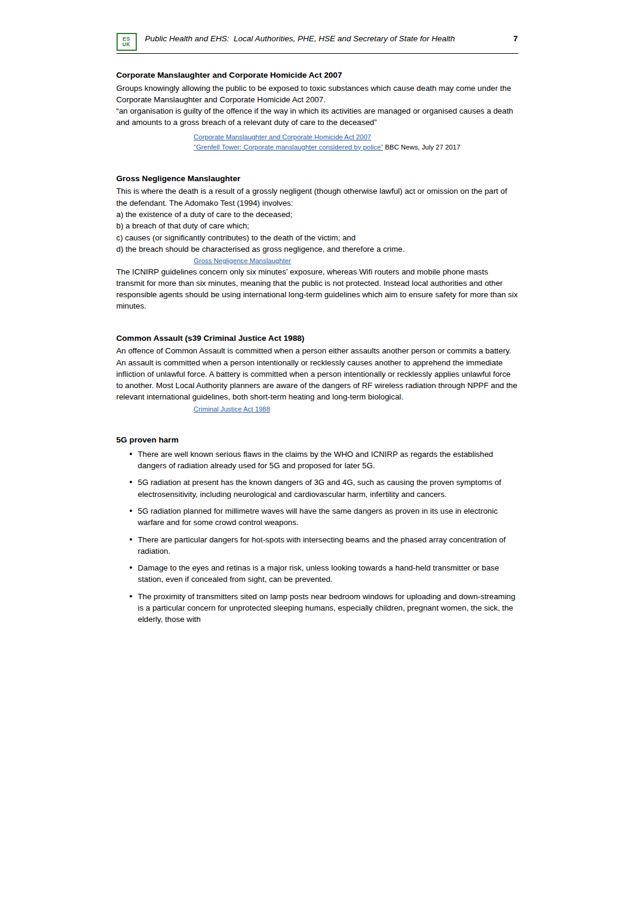ES UK
Public Health and EHS: Local Authorities, PHE, HSE and Secretary of State for Health
7
Corporate Manslaughter and Corporate Homicide Act 2007
Groups knowingly allowing the public to be exposed to toxic substances which cause death may come under the Corporate Manslaughter and Corporate Homicide Act 2007.
“an organisation is guilty of the offence if the way in which its activities are managed or organised causes a death and amounts to a gross breach of a relevant duty of care to the deceased”
Corporate Manslaughter and Corporate Homicide Act 2007
“Grenfell Tower: Corporate manslaughter considered by police” BBC News, July 27 2017
Gross Negligence Manslaughter
This is where the death is a result of a grossly negligent (though otherwise lawful) act or omission on the part of the defendant. The Adomako Test (1994) involves:
a) the existence of a duty of care to the deceased;
b) a breach of that duty of care which;
c) causes (or significantly contributes) to the death of the victim; and
d) the breach should be characterised as gross negligence, and therefore a crime.
Gross Negligence Manslaughter
The ICNIRP guidelines concern only six minutes’ exposure, whereas Wifi routers and mobile phone masts transmit for more than six minutes, meaning that the public is not protected. Instead local authorities and other responsible agents should be using international long-term guidelines which aim to ensure safety for more than six minutes.
Common Assault (s39 Criminal Justice Act 1988)
An offence of Common Assault is committed when a person either assaults another person or commits a battery. An assault is committed when a person intentionally or recklessly causes another to apprehend the immediate infliction of unlawful force. A battery is committed when a person intentionally or recklessly applies unlawful force to another. Most Local Authority planners are aware of the dangers of RF wireless radiation through NPPF and the relevant international guidelines, both short-term heating and long-term biological.
Criminal Justice Act 1988
5G proven harm
There are well known serious flaws in the claims by the WHO and ICNIRP as regards the established dangers of radiation already used for 5G and proposed for later 5G.
5G radiation at present has the known dangers of 3G and 4G, such as causing the proven symptoms of electrosensitivity, including neurological and cardiovascular harm, infertility and cancers.
5G radiation planned for millimetre waves will have the same dangers as proven in its use in electronic warfare and for some crowd control weapons.
There are particular dangers for hot-spots with intersecting beams and the phased array concentration of radiation.
Damage to the eyes and retinas is a major risk, unless looking towards a hand-held transmitter or base station, even if concealed from sight, can be prevented.
The proximity of transmitters sited on lamp posts near bedroom windows for uploading and down-streaming is a particular concern for unprotected sleeping humans, especially children, pregnant women, the sick, the elderly, those with